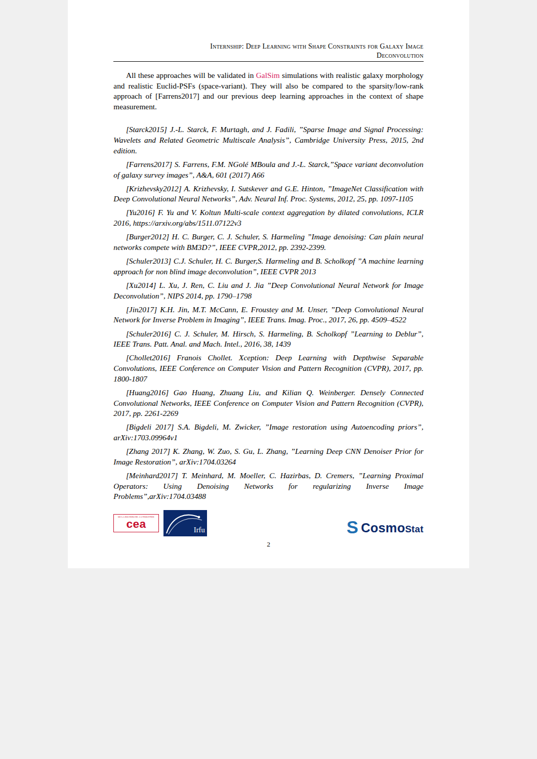Internship: Deep Learning with Shape Constraints for Galaxy Image
Deconvolution
All these approaches will be validated in GalSim simulations with realistic galaxy morphology and realistic Euclid-PSFs (space-variant). They will also be compared to the sparsity/low-rank approach of [Farrens2017] and our previous deep learning approaches in the context of shape measurement.
[Starck2015] J.-L. Starck, F. Murtagh, and J. Fadili, ”Sparse Image and Signal Processing: Wavelets and Related Geometric Multiscale Analysis”, Cambridge University Press, 2015, 2nd edition.
[Farrens2017] S. Farrens, F.M. NGolé MBoula and J.-L. Starck,”Space variant deconvolution of galaxy survey images”, A&A, 601 (2017) A66
[Krizhevsky2012] A. Krizhevsky, I. Sutskever and G.E. Hinton, ”ImageNet Classification with Deep Convolutional Neural Networks”, Adv. Neural Inf. Proc. Systems, 2012, 25, pp. 1097-1105
[Yu2016] F. Yu and V. Koltun Multi-scale context aggregation by dilated convolutions, ICLR 2016, https://arxiv.org/abs/1511.07122v3
[Burger2012] H. C. Burger, C. J. Schuler, S. Harmeling ”Image denoising: Can plain neural networks compete with BM3D?”, IEEE CVPR,2012, pp. 2392-2399.
[Schuler2013] C.J. Schuler, H. C. Burger,S. Harmeling and B. Scholkopf ”A machine learning approach for non blind image deconvolution”, IEEE CVPR 2013
[Xu2014] L. Xu, J. Ren, C. Liu and J. Jia ”Deep Convolutional Neural Network for Image Deconvolution”, NIPS 2014, pp. 1790–1798
[Jin2017] K.H. Jin, M.T. McCann, E. Froustey and M. Unser, ”Deep Convolutional Neural Network for Inverse Problem in Imaging”, IEEE Trans. Imag. Proc., 2017, 26, pp. 4509–4522
[Schuler2016] C. J. Schuler, M. Hirsch, S. Harmeling, B. Scholkopf ”Learning to Deblur”, IEEE Trans. Patt. Anal. and Mach. Intel., 2016, 38, 1439
[Chollet2016] Franois Chollet. Xception: Deep Learning with Depthwise Separable Convolutions, IEEE Conference on Computer Vision and Pattern Recognition (CVPR), 2017, pp. 1800-1807
[Huang2016] Gao Huang, Zhuang Liu, and Kilian Q. Weinberger. Densely Connected Convolutional Networks, IEEE Conference on Computer Vision and Pattern Recognition (CVPR), 2017, pp. 2261-2269
[Bigdeli 2017] S.A. Bigdeli, M. Zwicker, ”Image restoration using Autoencoding priors”, arXiv:1703.09964v1
[Zhang 2017] K. Zhang, W. Zuo, S. Gu, L. Zhang, ”Learning Deep CNN Denoiser Prior for Image Restoration”, arXiv:1704.03264
[Meinhard2017] T. Meinhard, M. Moeller, C. Hazirbas, D. Cremers, ”Learning Proximal Operators: Using Denoising Networks for regularizing Inverse Image Problems”,arXiv:1704.03488
DE LA RECHERCHE À L'INDUSTRIE cea
Irfu
S CosmoStat
2